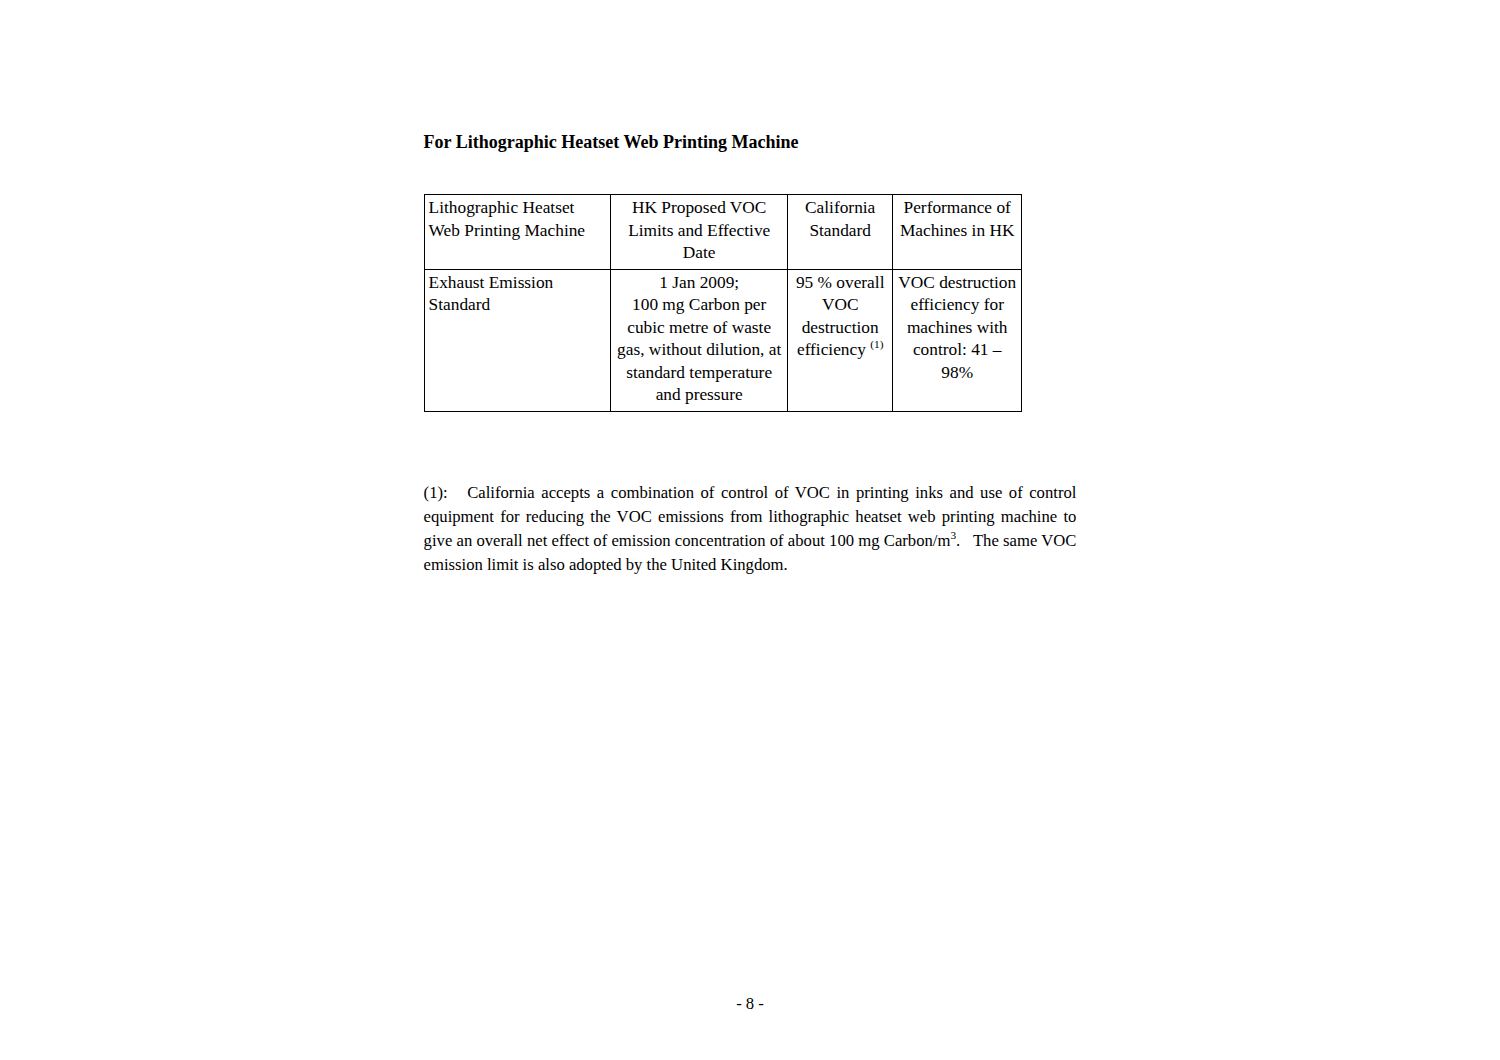For Lithographic Heatset Web Printing Machine
| Lithographic Heatset Web Printing Machine | HK Proposed VOC Limits and Effective Date | California Standard | Performance of Machines in HK |
| Exhaust Emission Standard | 1 Jan 2009; 100 mg Carbon per cubic metre of waste gas, without dilution, at standard temperature and pressure | 95 % overall VOC destruction efficiency (1) | VOC destruction efficiency for machines with control: 41 – 98% |
(1): California accepts a combination of control of VOC in printing inks and use of control equipment for reducing the VOC emissions from lithographic heatset web printing machine to give an overall net effect of emission concentration of about 100 mg Carbon/m3. The same VOC emission limit is also adopted by the United Kingdom.
- 8 -